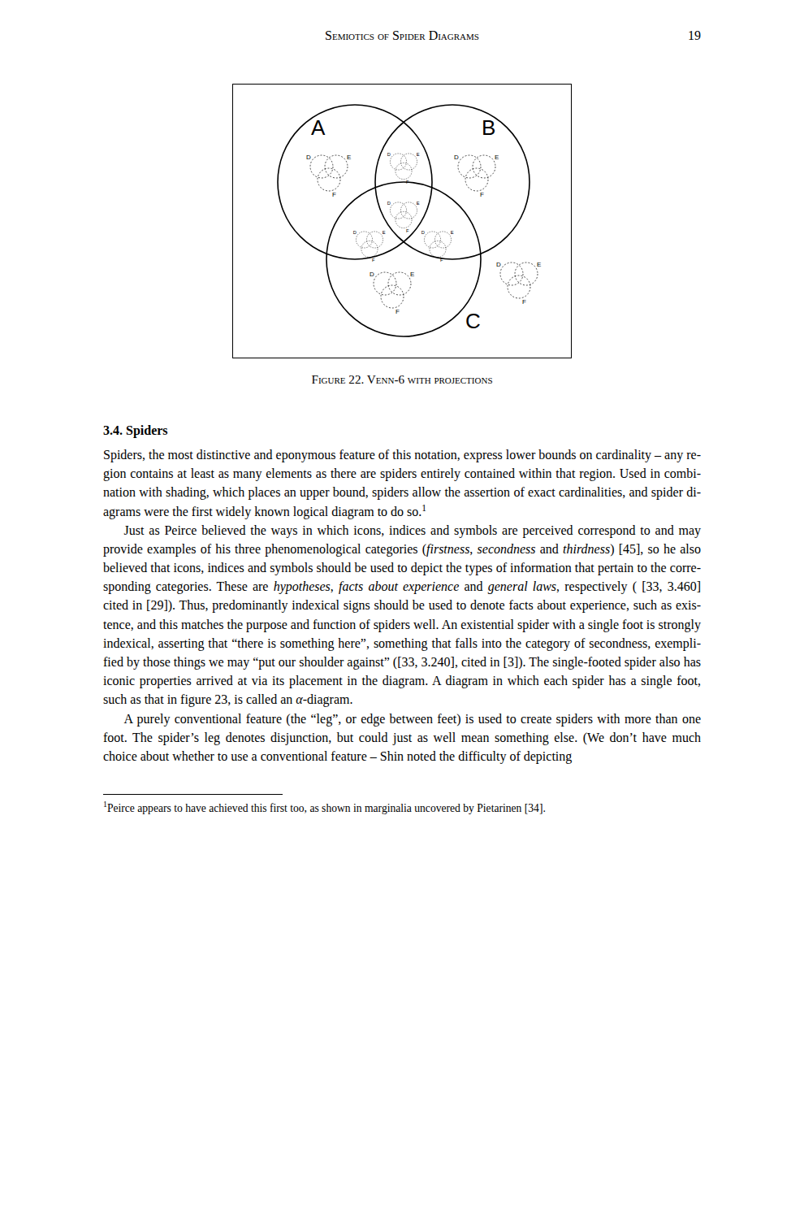Semiotics of Spider Diagrams 19
A B C D E F D E F D E F D E F D E F D E F D E F D E F
Figure 22. Venn-6 with projections
3.4. Spiders
Spiders, the most distinctive and eponymous feature of this notation, express lower bounds on cardinality – any region contains at least as many elements as there are spiders entirely contained within that region. Used in combination with shading, which places an upper bound, spiders allow the assertion of exact cardinalities, and spider diagrams were the first widely known logical diagram to do so.1
Just as Peirce believed the ways in which icons, indices and symbols are perceived correspond to and may provide examples of his three phenomenological categories (firstness, secondness and thirdness) [45], so he also believed that icons, indices and symbols should be used to depict the types of information that pertain to the corresponding categories. These are hypotheses, facts about experience and general laws, respectively ( [33, 3.460] cited in [29]). Thus, predominantly indexical signs should be used to denote facts about experience, such as existence, and this matches the purpose and function of spiders well. An existential spider with a single foot is strongly indexical, asserting that “there is something here”, something that falls into the category of secondness, exemplified by those things we may “put our shoulder against” ([33, 3.240], cited in [3]). The single-footed spider also has iconic properties arrived at via its placement in the diagram. A diagram in which each spider has a single foot, such as that in figure 23, is called an α-diagram.
A purely conventional feature (the “leg”, or edge between feet) is used to create spiders with more than one foot. The spider’s leg denotes disjunction, but could just as well mean something else. (We don’t have much choice about whether to use a conventional feature – Shin noted the difficulty of depicting
1Peirce appears to have achieved this first too, as shown in marginalia uncovered by Pietarinen [34].